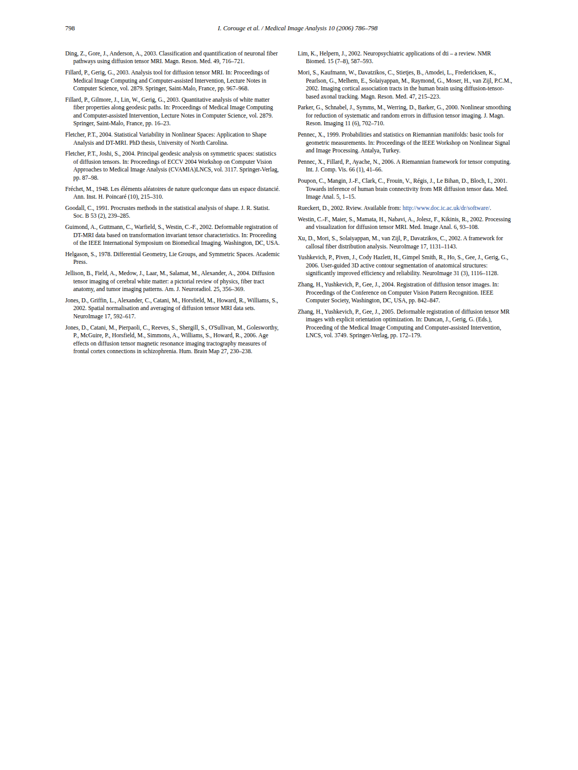798 I. Corouge et al. / Medical Image Analysis 10 (2006) 786–798
Ding, Z., Gore, J., Anderson, A., 2003. Classification and quantification of neuronal fiber pathways using diffusion tensor MRI. Magn. Reson. Med. 49, 716–721.
Fillard, P., Gerig, G., 2003. Analysis tool for diffusion tensor MRI. In: Proceedings of Medical Image Computing and Computer-assisted Intervention, Lecture Notes in Computer Science, vol. 2879. Springer, Saint-Malo, France, pp. 967–968.
Fillard, P., Gilmore, J., Lin, W., Gerig, G., 2003. Quantitative analysis of white matter fiber properties along geodesic paths. In: Proceedings of Medical Image Computing and Computer-assisted Intervention, Lecture Notes in Computer Science, vol. 2879. Springer, Saint-Malo, France, pp. 16–23.
Fletcher, P.T., 2004. Statistical Variability in Nonlinear Spaces: Application to Shape Analysis and DT-MRI. PhD thesis, University of North Carolina.
Fletcher, P.T., Joshi, S., 2004. Principal geodesic analysis on symmetric spaces: statistics of diffusion tensors. In: Proceedings of ECCV 2004 Workshop on Computer Vision Approaches to Medical Image Analysis (CVAMIA)LNCS, vol. 3117. Springer-Verlag, pp. 87–98.
Fréchet, M., 1948. Les éléments aléatoires de nature quelconque dans un espace distancié. Ann. Inst. H. Poincaré (10), 215–310.
Goodall, C., 1991. Procrustes methods in the statistical analysis of shape. J. R. Statist. Soc. B 53 (2), 239–285.
Guimond, A., Guttmann, C., Warfield, S., Westin, C.-F., 2002. Deformable registration of DT-MRI data based on transformation invariant tensor characteristics. In: Proceeding of the IEEE International Symposium on Biomedical Imaging. Washington, DC, USA.
Helgason, S., 1978. Differential Geometry, Lie Groups, and Symmetric Spaces. Academic Press.
Jellison, B., Field, A., Medow, J., Laar, M., Salamat, M., Alexander, A., 2004. Diffusion tensor imaging of cerebral white matter: a pictorial review of physics, fiber tract anatomy, and tumor imaging patterns. Am. J. Neuroradiol. 25, 356–369.
Jones, D., Griffin, L., Alexander, C., Catani, M., Horsfield, M., Howard, R., Williams, S., 2002. Spatial normalisation and averaging of diffusion tensor MRI data sets. NeuroImage 17, 592–617.
Jones, D., Catani, M., Pierpaoli, C., Reeves, S., Shergill, S., O'Sullivan, M., Golesworthy, P., McGuire, P., Horsfield, M., Simmons, A., Williams, S., Howard, R., 2006. Age effects on diffusion tensor magnetic resonance imaging tractography measures of frontal cortex connections in schizophrenia. Hum. Brain Map 27, 230–238.
Lim, K., Helpern, J., 2002. Neuropsychiatric applications of dti – a review. NMR Biomed. 15 (7–8), 587–593.
Mori, S., Kaufmann, W., Davatzikos, C., Stietjes, B., Amodei, L., Fredericksen, K., Pearlson, G., Melhem, E., Solaiyappan, M., Raymond, G., Moser, H., van Zijl, P.C.M., 2002. Imaging cortical association tracts in the human brain using diffusion-tensor-based axonal tracking. Magn. Reson. Med. 47, 215–223.
Parker, G., Schnabel, J., Symms, M., Werring, D., Barker, G., 2000. Nonlinear smoothing for reduction of systematic and random errors in diffusion tensor imaging. J. Magn. Reson. Imaging 11 (6), 702–710.
Pennec, X., 1999. Probabilities and statistics on Riemannian manifolds: basic tools for geometric measurements. In: Proceedings of the IEEE Workshop on Nonlinear Signal and Image Processing. Antalya, Turkey.
Pennec, X., Fillard, P., Ayache, N., 2006. A Riemannian framework for tensor computing. Int. J. Comp. Vis. 66 (1), 41–66.
Poupon, C., Mangin, J.-F., Clark, C., Frouin, V., Régis, J., Le Bihan, D., Bloch, I., 2001. Towards inference of human brain connectivity from MR diffusion tensor data. Med. Image Anal. 5, 1–15.
Rueckert, D., 2002. Rview. Available from: http://www.doc.ic.ac.uk/dr/software/.
Westin, C.-F., Maier, S., Mamata, H., Nabavi, A., Jolesz, F., Kikinis, R., 2002. Processing and visualization for diffusion tensor MRI. Med. Image Anal. 6, 93–108.
Xu, D., Mori, S., Solaiyappan, M., van Zijl, P., Davatzikos, C., 2002. A framework for callosal fiber distribution analysis. NeuroImage 17, 1131–1143.
Yushkevich, P., Piven, J., Cody Hazlett, H., Gimpel Smith, R., Ho, S., Gee, J., Gerig, G., 2006. User-guided 3D active contour segmentation of anatomical structures: significantly improved efficiency and reliability. NeuroImage 31 (3), 1116–1128.
Zhang, H., Yushkevich, P., Gee, J., 2004. Registration of diffusion tensor images. In: Proceedings of the Conference on Computer Vision Pattern Recognition. IEEE Computer Society, Washington, DC, USA, pp. 842–847.
Zhang, H., Yushkevich, P., Gee, J., 2005. Deformable registration of diffusion tensor MR images with explicit orientation optimization. In: Duncan, J., Gerig, G. (Eds.), Proceeding of the Medical Image Computing and Computer-assisted Intervention, LNCS, vol. 3749. Springer-Verlag, pp. 172–179.